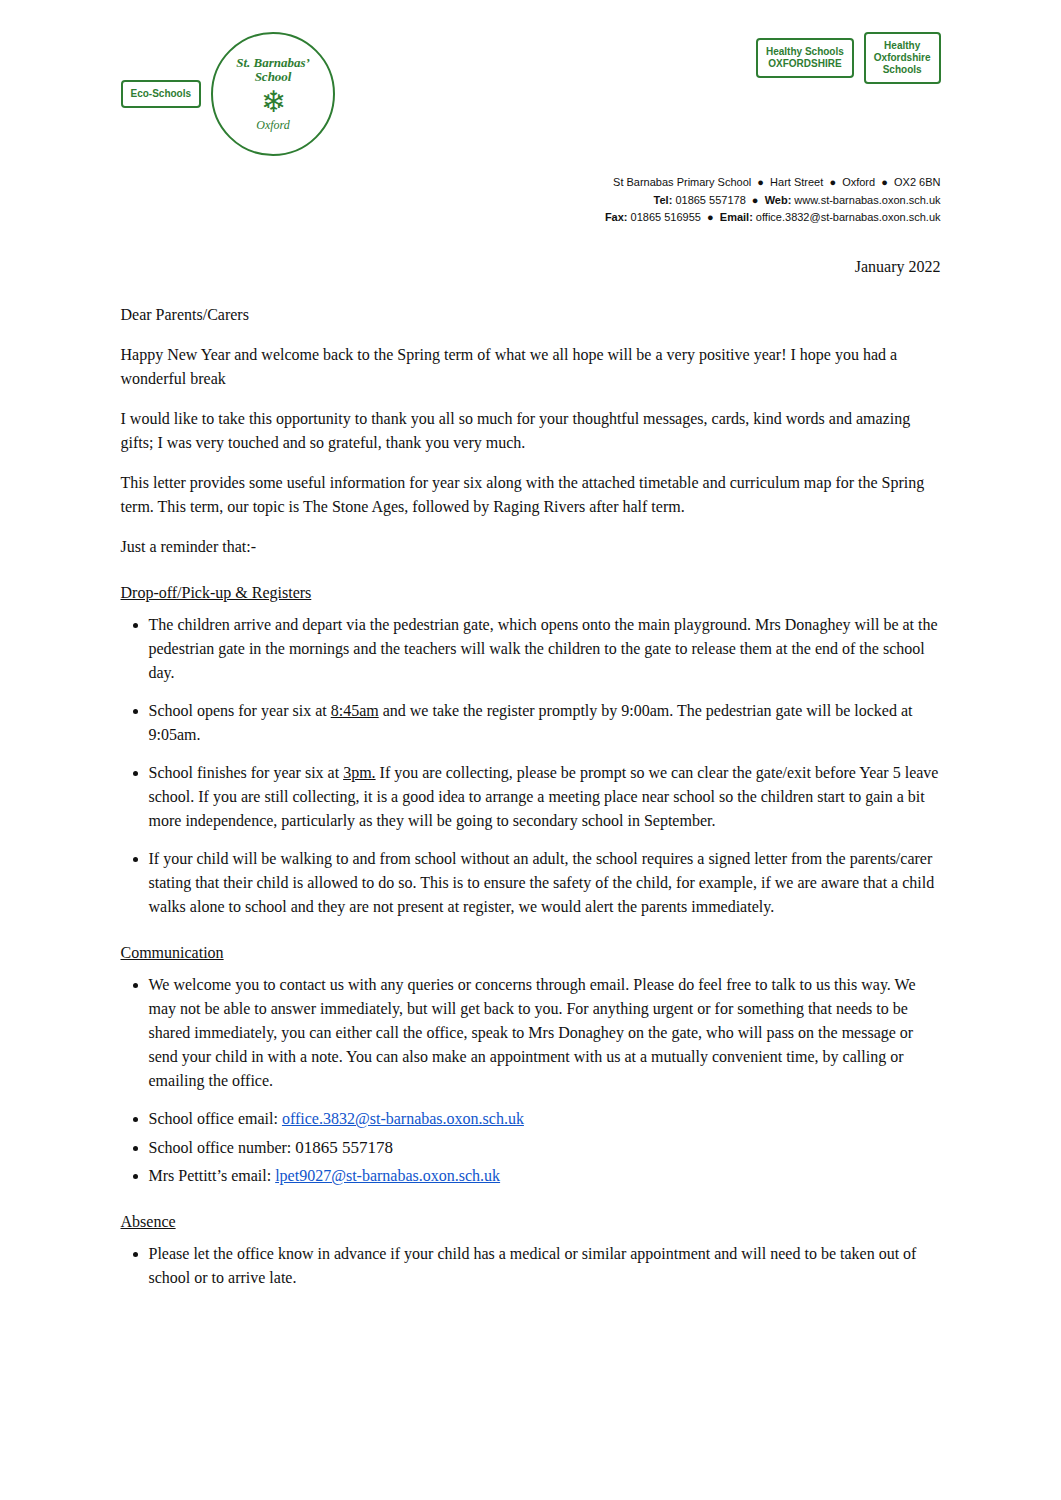Eco-Schools
St. Barnabas’
School
❄
Oxford
Healthy Schools
OXFORDSHIRE
Healthy
Oxfordshire
Schools
St Barnabas Primary School ● Hart Street ● Oxford ● OX2 6BN
Tel: 01865 557178 ● Web: www.st-barnabas.oxon.sch.uk
Fax: 01865 516955 ● Email: office.3832@st-barnabas.oxon.sch.uk
January 2022
Dear Parents/Carers
Happy New Year and welcome back to the Spring term of what we all hope will be a very positive year! I hope you had a wonderful break
I would like to take this opportunity to thank you all so much for your thoughtful messages, cards, kind words and amazing gifts; I was very touched and so grateful, thank you very much.
This letter provides some useful information for year six along with the attached timetable and curriculum map for the Spring term. This term, our topic is The Stone Ages, followed by Raging Rivers after half term.
Just a reminder that:-
Drop-off/Pick-up & Registers
The children arrive and depart via the pedestrian gate, which opens onto the main playground. Mrs Donaghey will be at the pedestrian gate in the mornings and the teachers will walk the children to the gate to release them at the end of the school day.
School opens for year six at 8:45am and we take the register promptly by 9:00am. The pedestrian gate will be locked at 9:05am.
School finishes for year six at 3pm. If you are collecting, please be prompt so we can clear the gate/exit before Year 5 leave school. If you are still collecting, it is a good idea to arrange a meeting place near school so the children start to gain a bit more independence, particularly as they will be going to secondary school in September.
If your child will be walking to and from school without an adult, the school requires a signed letter from the parents/carer stating that their child is allowed to do so. This is to ensure the safety of the child, for example, if we are aware that a child walks alone to school and they are not present at register, we would alert the parents immediately.
Communication
We welcome you to contact us with any queries or concerns through email. Please do feel free to talk to us this way. We may not be able to answer immediately, but will get back to you. For anything urgent or for something that needs to be shared immediately, you can either call the office, speak to Mrs Donaghey on the gate, who will pass on the message or send your child in with a note. You can also make an appointment with us at a mutually convenient time, by calling or emailing the office.
School office email: office.3832@st-barnabas.oxon.sch.uk
School office number: 01865 557178
Mrs Pettitt’s email: lpet9027@st-barnabas.oxon.sch.uk
Absence
Please let the office know in advance if your child has a medical or similar appointment and will need to be taken out of school or to arrive late.